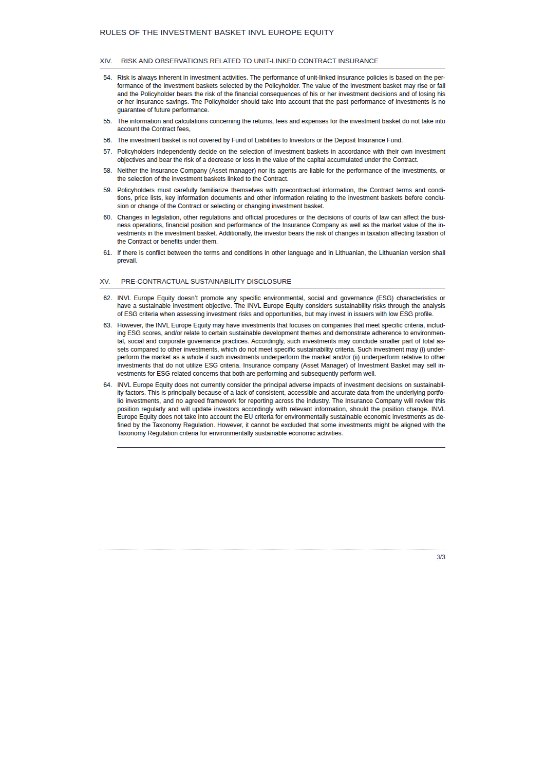RULES OF THE INVESTMENT BASKET INVL EUROPE EQUITY
XIV. RISK AND OBSERVATIONS RELATED TO UNIT-LINKED CONTRACT INSURANCE
54. Risk is always inherent in investment activities. The performance of unit-linked insurance policies is based on the performance of the investment baskets selected by the Policyholder. The value of the investment basket may rise or fall and the Policyholder bears the risk of the financial consequences of his or her investment decisions and of losing his or her insurance savings. The Policyholder should take into account that the past performance of investments is no guarantee of future performance.
55. The information and calculations concerning the returns, fees and expenses for the investment basket do not take into account the Contract fees,
56. The investment basket is not covered by Fund of Liabilities to Investors or the Deposit Insurance Fund.
57. Policyholders independently decide on the selection of investment baskets in accordance with their own investment objectives and bear the risk of a decrease or loss in the value of the capital accumulated under the Contract.
58. Neither the Insurance Company (Asset manager) nor its agents are liable for the performance of the investments, or the selection of the investment baskets linked to the Contract.
59. Policyholders must carefully familiarize themselves with precontractual information, the Contract terms and conditions, price lists, key information documents and other information relating to the investment baskets before conclusion or change of the Contract or selecting or changing investment basket.
60. Changes in legislation, other regulations and official procedures or the decisions of courts of law can affect the business operations, financial position and performance of the Insurance Company as well as the market value of the investments in the investment basket. Additionally, the investor bears the risk of changes in taxation affecting taxation of the Contract or benefits under them.
61. If there is conflict between the terms and conditions in other language and in Lithuanian, the Lithuanian version shall prevail.
XV. PRE-CONTRACTUAL SUSTAINABILITY DISCLOSURE
62. INVL Europe Equity doesn’t promote any specific environmental, social and governance (ESG) characteristics or have a sustainable investment objective. The INVL Europe Equity considers sustainability risks through the analysis of ESG criteria when assessing investment risks and opportunities, but may invest in issuers with low ESG profile.
63. However, the INVL Europe Equity may have investments that focuses on companies that meet specific criteria, including ESG scores, and/or relate to certain sustainable development themes and demonstrate adherence to environmental, social and corporate governance practices. Accordingly, such investments may conclude smaller part of total assets compared to other investments, which do not meet specific sustainability criteria. Such investment may (i) underperform the market as a whole if such investments underperform the market and/or (ii) underperform relative to other investments that do not utilize ESG criteria. Insurance company (Asset Manager) of Investment Basket may sell investments for ESG related concerns that both are performing and subsequently perform well.
64. INVL Europe Equity does not currently consider the principal adverse impacts of investment decisions on sustainability factors. This is principally because of a lack of consistent, accessible and accurate data from the underlying portfolio investments, and no agreed framework for reporting across the industry. The Insurance Company will review this position regularly and will update investors accordingly with relevant information, should the position change. INVL Europe Equity does not take into account the EU criteria for environmentally sustainable economic investments as defined by the Taxonomy Regulation. However, it cannot be excluded that some investments might be aligned with the Taxonomy Regulation criteria for environmentally sustainable economic activities.
3/3